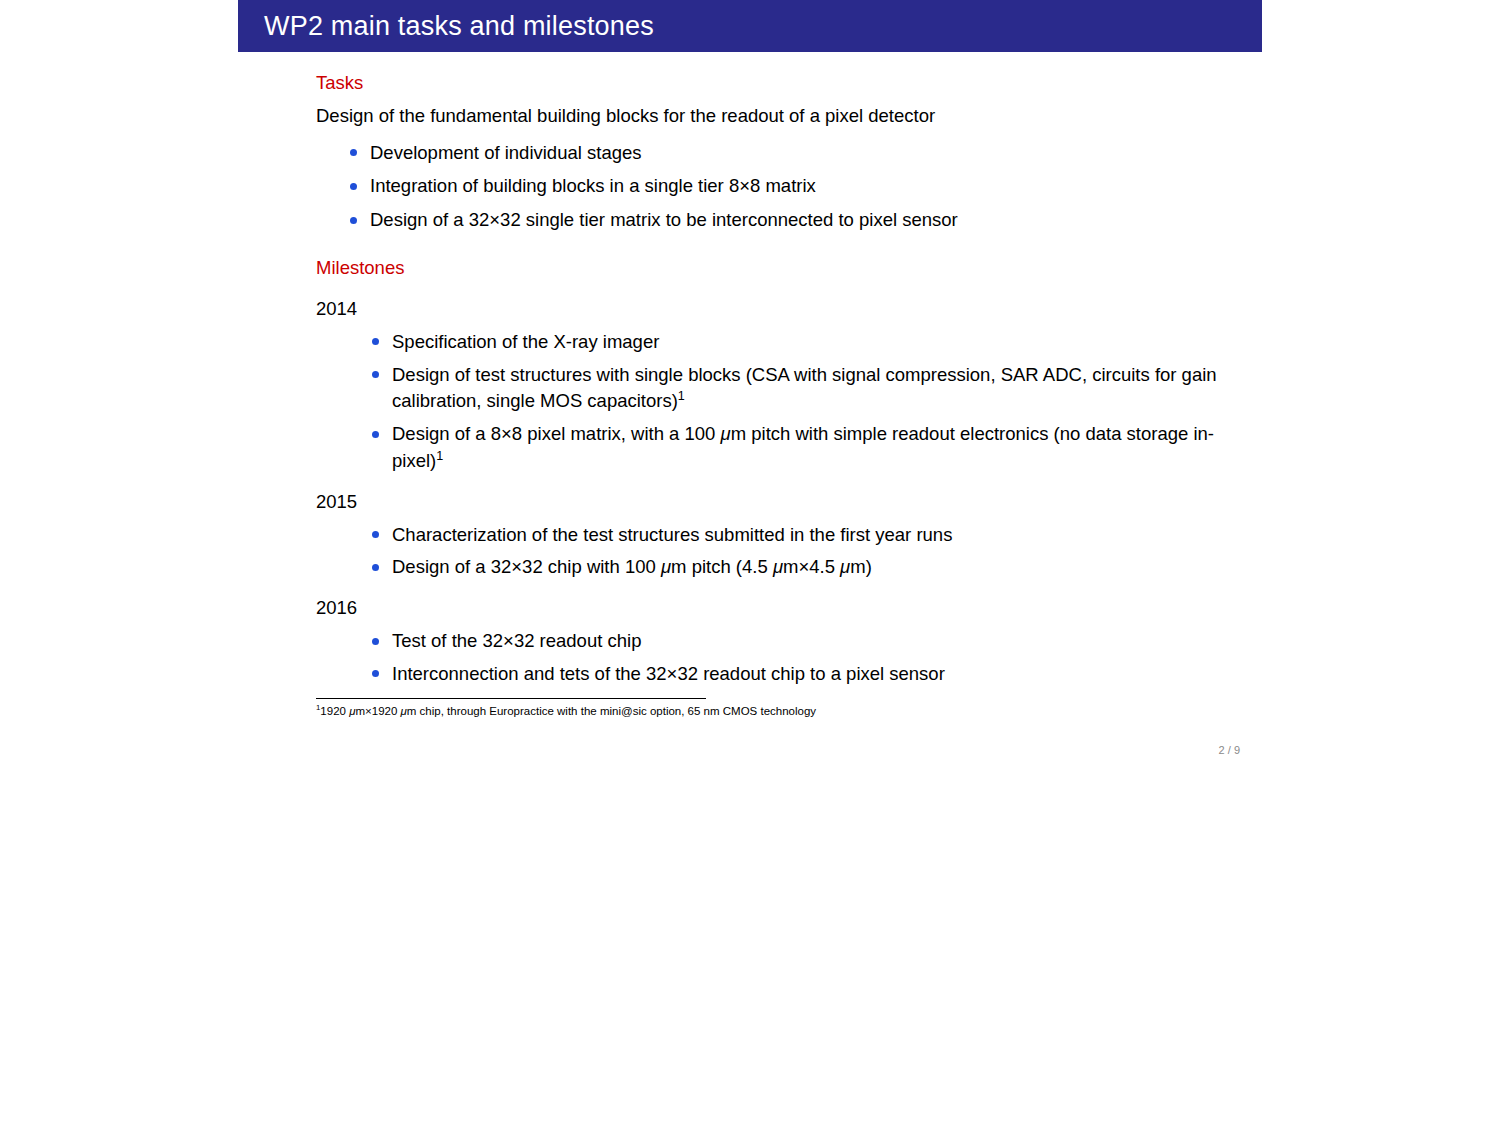WP2 main tasks and milestones
Tasks
Design of the fundamental building blocks for the readout of a pixel detector
Development of individual stages
Integration of building blocks in a single tier 8×8 matrix
Design of a 32×32 single tier matrix to be interconnected to pixel sensor
Milestones
2014
Specification of the X-ray imager
Design of test structures with single blocks (CSA with signal compression, SAR ADC, circuits for gain calibration, single MOS capacitors)1
Design of a 8×8 pixel matrix, with a 100 μm pitch with simple readout electronics (no data storage in-pixel)1
2015
Characterization of the test structures submitted in the first year runs
Design of a 32×32 chip with 100 μm pitch (4.5 μm×4.5 μm)
2016
Test of the 32×32 readout chip
Interconnection and tets of the 32×32 readout chip to a pixel sensor
11920 μm×1920 μm chip, through Europractice with the mini@sic option, 65 nm CMOS technology
2 / 9